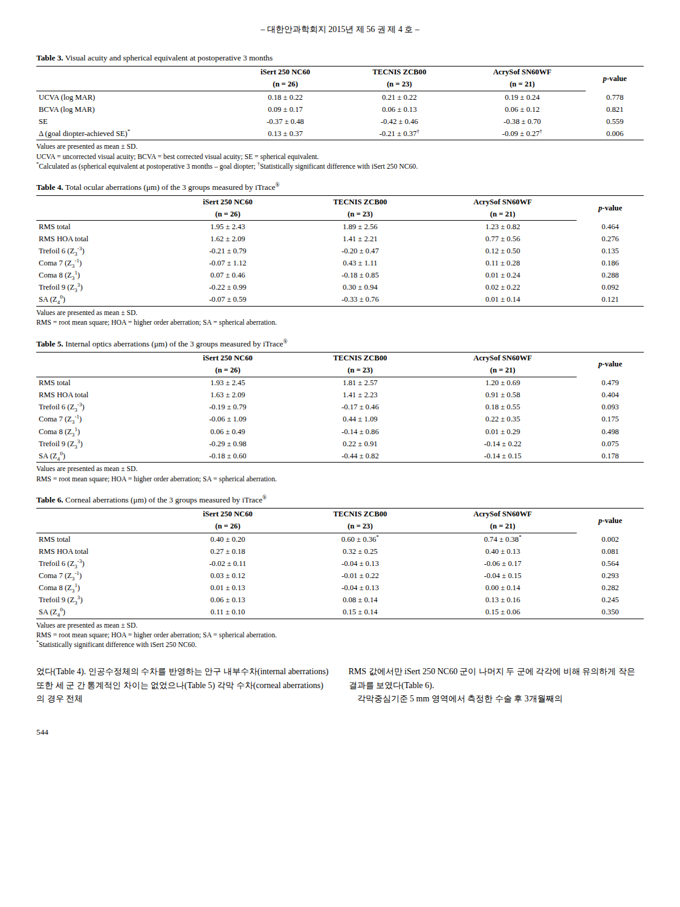– 대한안과학회지 2015년 제 56 권 제 4 호 –
Table 3. Visual acuity and spherical equivalent at postoperative 3 months
| | iSert 250 NC60 | TECNIS ZCB00 | AcrySof SN60WF | p -value |
| --- | --- | --- | --- | --- |
| | (n = 26) | (n = 23) | (n = 21) |
| UCVA (log MAR) | 0.18 ± 0.22 | 0.21 ± 0.22 | 0.19 ± 0.24 | 0.778 |
| BCVA (log MAR) | 0.09 ± 0.17 | 0.06 ± 0.13 | 0.06 ± 0.12 | 0.821 |
| SE | -0.37 ± 0.48 | -0.42 ± 0.46 | -0.38 ± 0.70 | 0.559 |
| Δ (goal diopter-achieved SE) * | 0.13 ± 0.37 | -0.21 ± 0.37 † | -0.09 ± 0.27 † | 0.006 |
Values are presented as mean ± SD.
UCVA = uncorrected visual acuity; BCVA = best corrected visual acuity; SE = spherical equivalent.
*Calculated as (spherical equivalent at postoperative 3 months – goal diopter; †Statistically significant difference with iSert 250 NC60.
Table 4. Total ocular aberrations (μm) of the 3 groups measured by iTrace®
| | iSert 250 NC60 | TECNIS ZCB00 | AcrySof SN60WF | p -value |
| --- | --- | --- | --- | --- |
| | (n = 26) | (n = 23) | (n = 21) |
| RMS total | 1.95 ± 2.43 | 1.89 ± 2.56 | 1.23 ± 0.82 | 0.464 |
| RMS HOA total | 1.62 ± 2.09 | 1.41 ± 2.21 | 0.77 ± 0.56 | 0.276 |
| Trefoil 6 (Z 3 -3 ) | -0.21 ± 0.79 | -0.20 ± 0.47 | 0.12 ± 0.50 | 0.135 |
| Coma 7 (Z 3 -1 ) | -0.07 ± 1.12 | 0.43 ± 1.11 | 0.11 ± 0.28 | 0.186 |
| Coma 8 (Z 3 1 ) | 0.07 ± 0.46 | -0.18 ± 0.85 | 0.01 ± 0.24 | 0.288 |
| Trefoil 9 (Z 3 3 ) | -0.22 ± 0.99 | 0.30 ± 0.94 | 0.02 ± 0.22 | 0.092 |
| SA (Z 4 0 ) | -0.07 ± 0.59 | -0.33 ± 0.76 | 0.01 ± 0.14 | 0.121 |
Values are presented as mean ± SD.
RMS = root mean square; HOA = higher order aberration; SA = spherical aberration.
Table 5. Internal optics aberrations (μm) of the 3 groups measured by iTrace®
| | iSert 250 NC60 | TECNIS ZCB00 | AcrySof SN60WF | p -value |
| --- | --- | --- | --- | --- |
| | (n = 26) | (n = 23) | (n = 21) |
| RMS total | 1.93 ± 2.45 | 1.81 ± 2.57 | 1.20 ± 0.69 | 0.479 |
| RMS HOA total | 1.63 ± 2.09 | 1.41 ± 2.23 | 0.91 ± 0.58 | 0.404 |
| Trefoil 6 (Z 3 -3 ) | -0.19 ± 0.79 | -0.17 ± 0.46 | 0.18 ± 0.55 | 0.093 |
| Coma 7 (Z 3 -1 ) | -0.06 ± 1.09 | 0.44 ± 1.09 | 0.22 ± 0.35 | 0.175 |
| Coma 8 (Z 3 1 ) | 0.06 ± 0.49 | -0.14 ± 0.86 | 0.01 ± 0.29 | 0.498 |
| Trefoil 9 (Z 3 3 ) | -0.29 ± 0.98 | 0.22 ± 0.91 | -0.14 ± 0.22 | 0.075 |
| SA (Z 4 0 ) | -0.18 ± 0.60 | -0.44 ± 0.82 | -0.14 ± 0.15 | 0.178 |
Values are presented as mean ± SD.
RMS = root mean square; HOA = higher order aberration; SA = spherical aberration.
Table 6. Corneal aberrations (μm) of the 3 groups measured by iTrace®
| | iSert 250 NC60 | TECNIS ZCB00 | AcrySof SN60WF | p -value |
| --- | --- | --- | --- | --- |
| | (n = 26) | (n = 23) | (n = 21) |
| RMS total | 0.40 ± 0.20 | 0.60 ± 0.36 * | 0.74 ± 0.38 * | 0.002 |
| RMS HOA total | 0.27 ± 0.18 | 0.32 ± 0.25 | 0.40 ± 0.13 | 0.081 |
| Trefoil 6 (Z 3 -3 ) | -0.02 ± 0.11 | -0.04 ± 0.13 | -0.06 ± 0.17 | 0.564 |
| Coma 7 (Z 3 -1 ) | 0.03 ± 0.12 | -0.01 ± 0.22 | -0.04 ± 0.15 | 0.293 |
| Coma 8 (Z 3 1 ) | 0.01 ± 0.13 | -0.04 ± 0.13 | 0.00 ± 0.14 | 0.282 |
| Trefoil 9 (Z 3 3 ) | 0.06 ± 0.13 | 0.08 ± 0.14 | 0.13 ± 0.16 | 0.245 |
| SA (Z 4 0 ) | 0.11 ± 0.10 | 0.15 ± 0.14 | 0.15 ± 0.06 | 0.350 |
Values are presented as mean ± SD.
RMS = root mean square; HOA = higher order aberration; SA = spherical aberration.
*Statistically significant difference with iSert 250 NC60.
었다(Table 4). 인공수정체의 수차를 반영하는 안구 내부수차(internal aberrations) 또한 세 군 간 통계적인 차이는 없었으나(Table 5) 각막 수차(corneal aberrations)의 경우 전체
RMS 값에서만 iSert 250 NC60 군이 나머지 두 군에 각각에 비해 유의하게 작은 결과를 보였다(Table 6).
각막중심기준 5 mm 영역에서 측정한 수술 후 3개월째의
544